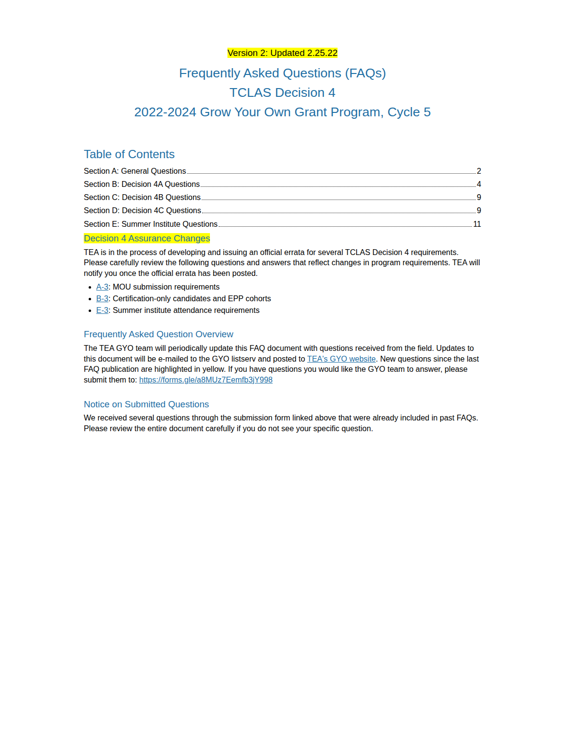Version 2: Updated 2.25.22
Frequently Asked Questions (FAQs)
TCLAS Decision 4
2022-2024 Grow Your Own Grant Program, Cycle 5
Table of Contents
Section A: General Questions 2
Section B: Decision 4A Questions 4
Section C: Decision 4B Questions 9
Section D: Decision 4C Questions 9
Section E: Summer Institute Questions 11
Decision 4 Assurance Changes
TEA is in the process of developing and issuing an official errata for several TCLAS Decision 4 requirements. Please carefully review the following questions and answers that reflect changes in program requirements. TEA will notify you once the official errata has been posted.
A-3: MOU submission requirements
B-3: Certification-only candidates and EPP cohorts
E-3: Summer institute attendance requirements
Frequently Asked Question Overview
The TEA GYO team will periodically update this FAQ document with questions received from the field. Updates to this document will be e-mailed to the GYO listserv and posted to TEA's GYO website. New questions since the last FAQ publication are highlighted in yellow. If you have questions you would like the GYO team to answer, please submit them to: https://forms.gle/a8MUz7Eemfb3jY998
Notice on Submitted Questions
We received several questions through the submission form linked above that were already included in past FAQs. Please review the entire document carefully if you do not see your specific question.